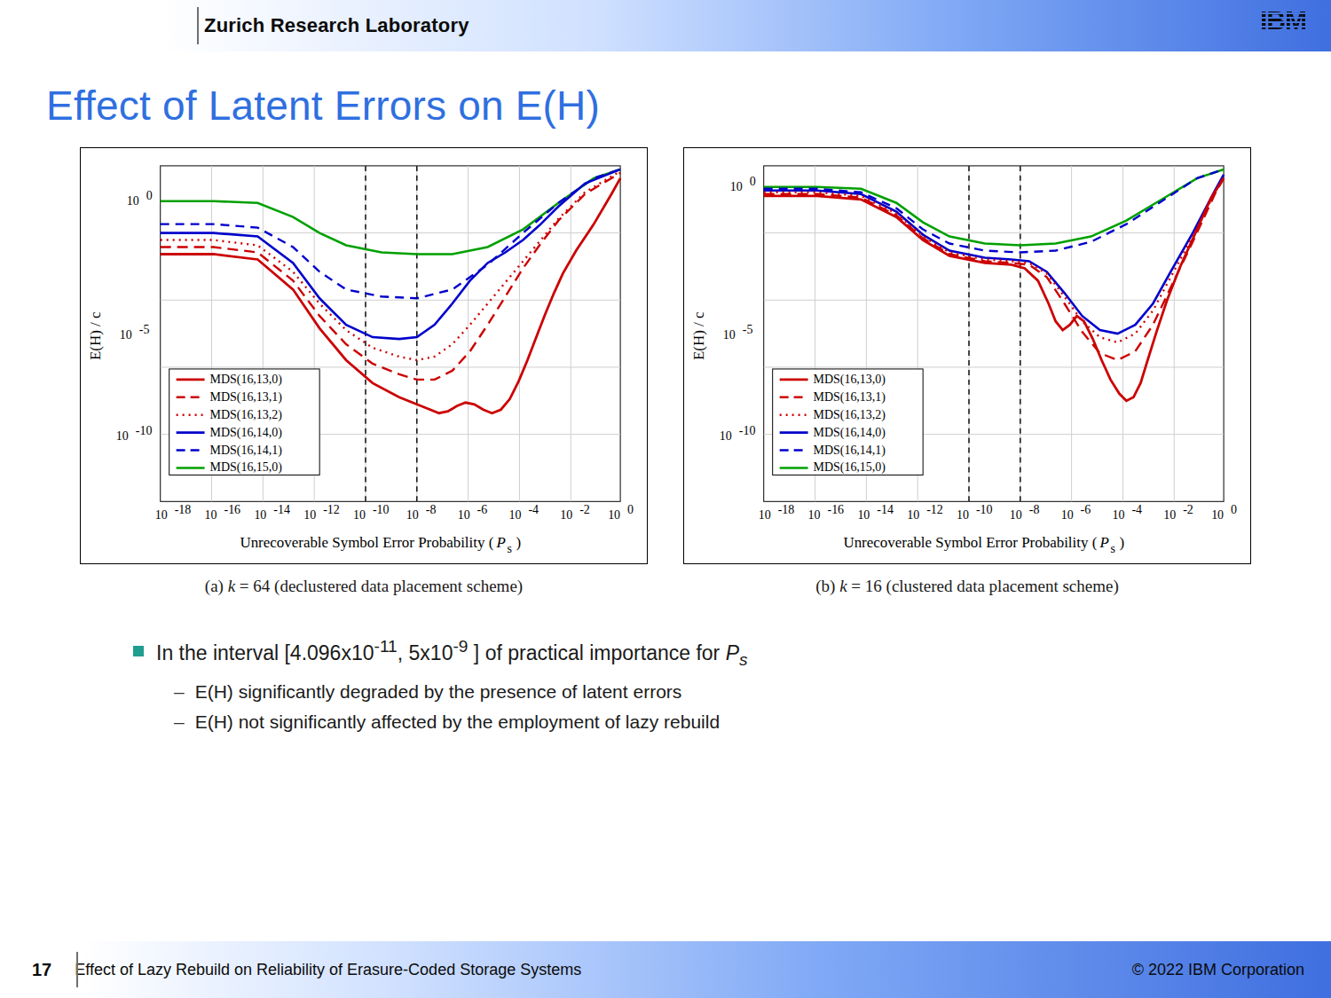Zurich Research Laboratory
IBM
Effect of Latent Errors on E(H)
100 10-5 10-10 E(H) / c 10-18 10-16 10-14 10-12 10-10 10-8 10-6 10-4 10-2 100 Unrecoverable Symbol Error Probability ( P s ) MDS(16,13,0) MDS(16,13,1) MDS(16,13,2) MDS(16,14,0) MDS(16,14,1) MDS(16,15,0)
(a) k = 64 (declustered data placement scheme)
100 10-5 10-10 E(H) / c 10-18 10-16 10-14 10-12 10-10 10-8 10-6 10-4 10-2 100 Unrecoverable Symbol Error Probability ( P s ) MDS(16,13,0) MDS(16,13,1) MDS(16,13,2) MDS(16,14,0) MDS(16,14,1) MDS(16,15,0)
(b) k = 16 (clustered data placement scheme)
In the interval [4.096x10-11, 5x10-9 ] of practical importance for Ps
–E(H) significantly degraded by the presence of latent errors
–E(H) not significantly affected by the employment of lazy rebuild
17
Effect of Lazy Rebuild on Reliability of Erasure-Coded Storage Systems
© 2022 IBM Corporation